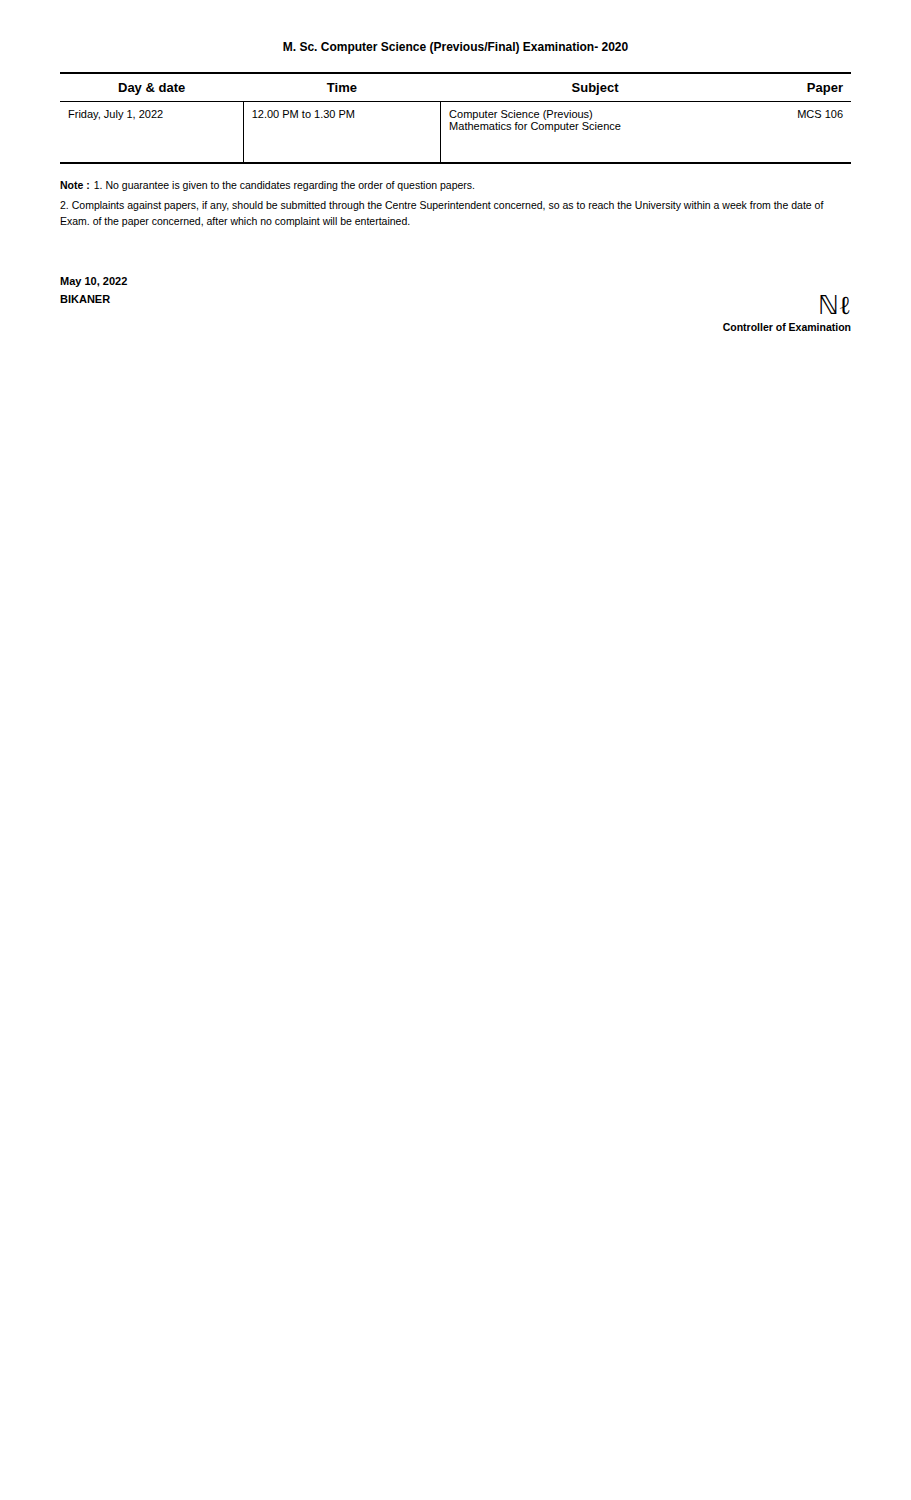M. Sc. Computer Science (Previous/Final) Examination- 2020
| Day & date | Time | Subject | Paper |
| --- | --- | --- | --- |
| Friday, July 1, 2022 | 12.00 PM to 1.30 PM | Computer Science (Previous) Mathematics for Computer Science | MCS 106 |
Note :
1. No guarantee is given to the candidates regarding the order of question papers.
2. Complaints against papers, if any, should be submitted through the Centre Superintendent concerned, so as to reach the University within a week from the date of Exam. of the paper concerned, after which no complaint will be entertained.
May 10, 2022
BIKANER
ℕℓ
Controller of Examination